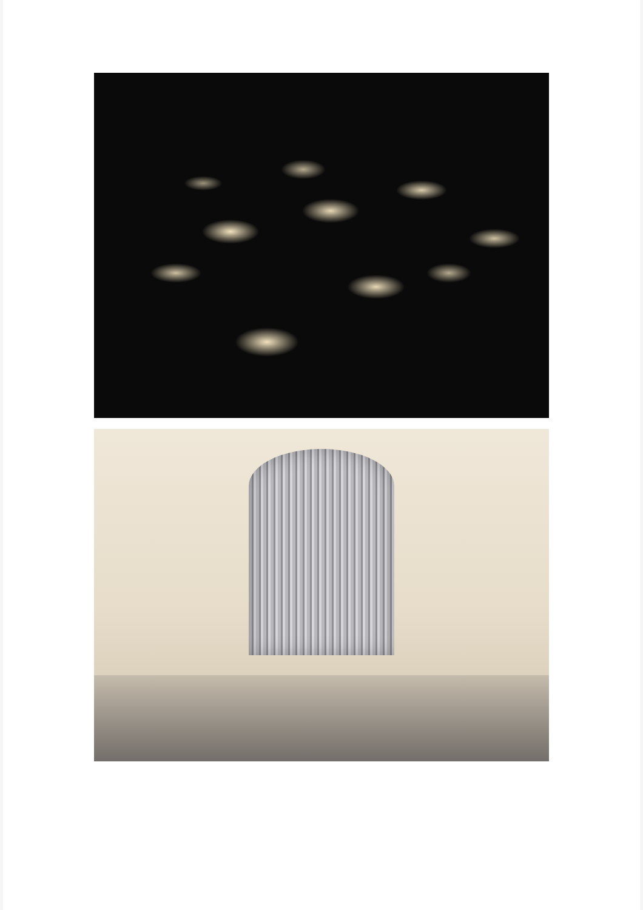Photographs of a church gathering